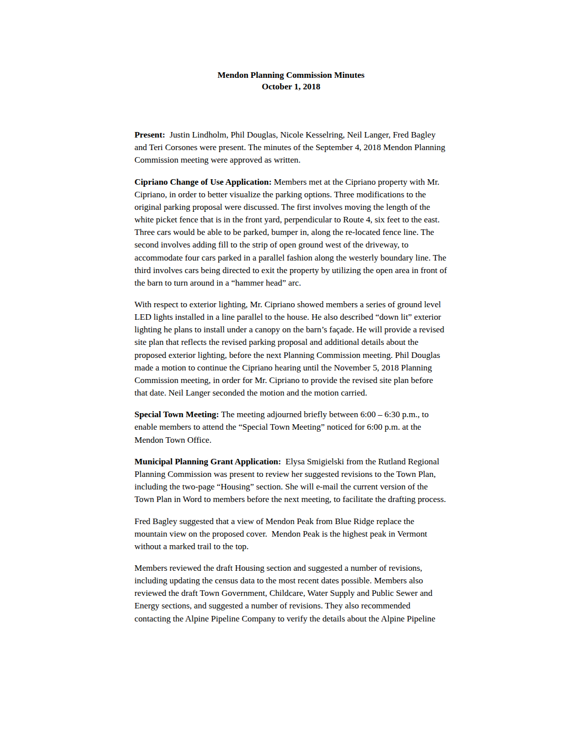Mendon Planning Commission Minutes
October 1, 2018
Present: Justin Lindholm, Phil Douglas, Nicole Kesselring, Neil Langer, Fred Bagley and Teri Corsones were present. The minutes of the September 4, 2018 Mendon Planning Commission meeting were approved as written.
Cipriano Change of Use Application: Members met at the Cipriano property with Mr. Cipriano, in order to better visualize the parking options. Three modifications to the original parking proposal were discussed. The first involves moving the length of the white picket fence that is in the front yard, perpendicular to Route 4, six feet to the east. Three cars would be able to be parked, bumper in, along the re-located fence line. The second involves adding fill to the strip of open ground west of the driveway, to accommodate four cars parked in a parallel fashion along the westerly boundary line. The third involves cars being directed to exit the property by utilizing the open area in front of the barn to turn around in a “hammer head” arc.
With respect to exterior lighting, Mr. Cipriano showed members a series of ground level LED lights installed in a line parallel to the house. He also described “down lit” exterior lighting he plans to install under a canopy on the barn’s façade. He will provide a revised site plan that reflects the revised parking proposal and additional details about the proposed exterior lighting, before the next Planning Commission meeting. Phil Douglas made a motion to continue the Cipriano hearing until the November 5, 2018 Planning Commission meeting, in order for Mr. Cipriano to provide the revised site plan before that date. Neil Langer seconded the motion and the motion carried.
Special Town Meeting: The meeting adjourned briefly between 6:00 – 6:30 p.m., to enable members to attend the “Special Town Meeting” noticed for 6:00 p.m. at the Mendon Town Office.
Municipal Planning Grant Application: Elysa Smigielski from the Rutland Regional Planning Commission was present to review her suggested revisions to the Town Plan, including the two-page “Housing” section. She will e-mail the current version of the Town Plan in Word to members before the next meeting, to facilitate the drafting process.
Fred Bagley suggested that a view of Mendon Peak from Blue Ridge replace the mountain view on the proposed cover. Mendon Peak is the highest peak in Vermont without a marked trail to the top.
Members reviewed the draft Housing section and suggested a number of revisions, including updating the census data to the most recent dates possible. Members also reviewed the draft Town Government, Childcare, Water Supply and Public Sewer and Energy sections, and suggested a number of revisions. They also recommended contacting the Alpine Pipeline Company to verify the details about the Alpine Pipeline